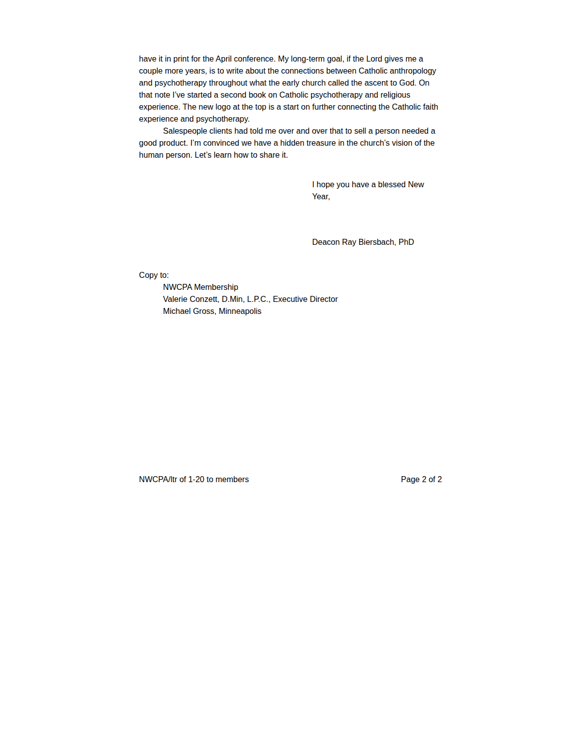have it in print for the April conference. My long-term goal, if the Lord gives me a couple more years, is to write about the connections between Catholic anthropology and psychotherapy throughout what the early church called the ascent to God. On that note I’ve started a second book on Catholic psychotherapy and religious experience. The new logo at the top is a start on further connecting the Catholic faith experience and psychotherapy.
Salespeople clients had told me over and over that to sell a person needed a good product. I’m convinced we have a hidden treasure in the church’s vision of the human person. Let’s learn how to share it.
I hope you have a blessed New Year,
Deacon Ray Biersbach, PhD
Copy to:
NWCPA Membership
Valerie Conzett, D.Min, L.P.C., Executive Director
Michael Gross, Minneapolis
NWCPA/ltr of 1-20 to members
Page 2 of 2